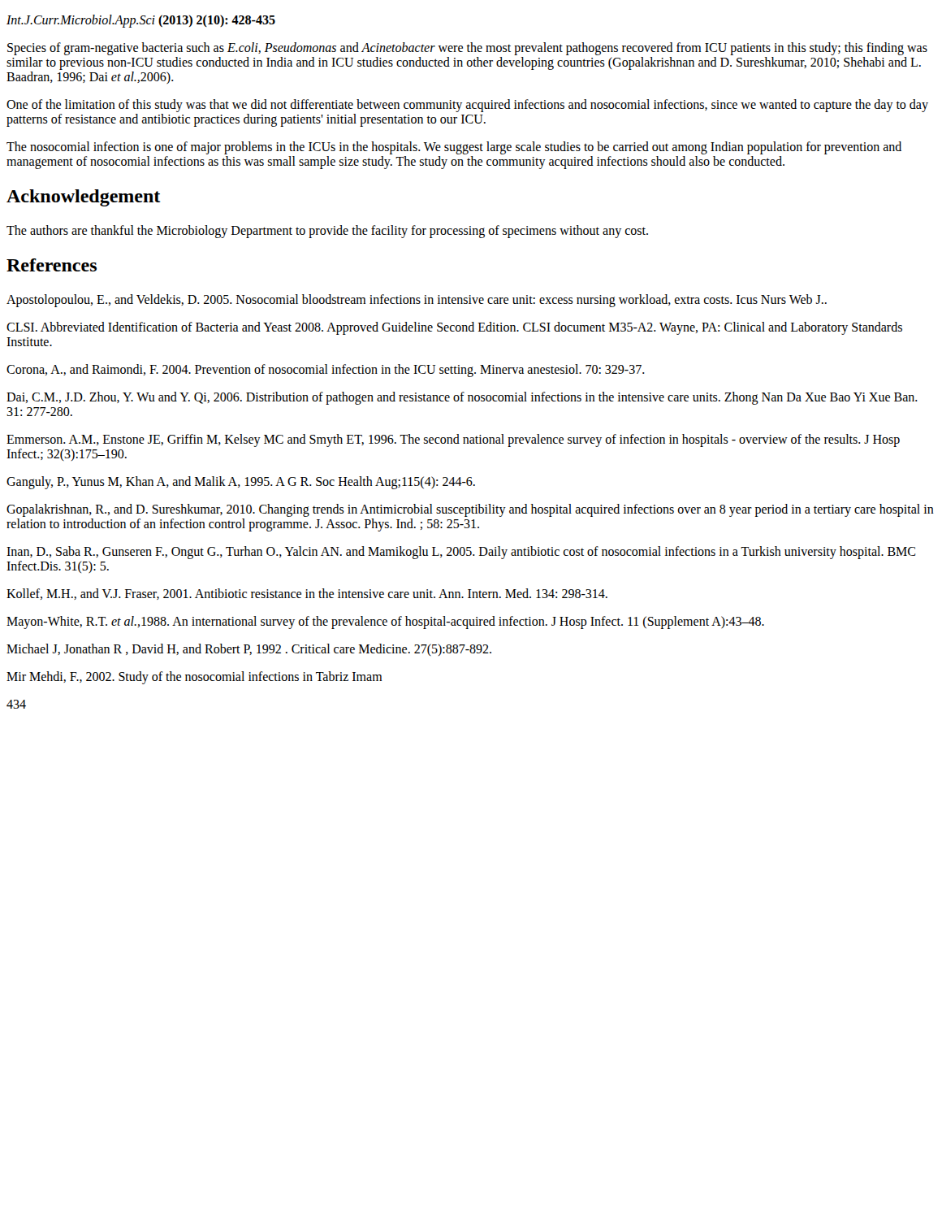Int.J.Curr.Microbiol.App.Sci (2013) 2(10): 428-435
Species of gram-negative bacteria such as E.coli, Pseudomonas and Acinetobacter were the most prevalent pathogens recovered from ICU patients in this study; this finding was similar to previous non-ICU studies conducted in India and in ICU studies conducted in other developing countries (Gopalakrishnan and D. Sureshkumar, 2010; Shehabi and L. Baadran, 1996; Dai et al., 2006).
One of the limitation of this study was that we did not differentiate between community acquired infections and nosocomial infections, since we wanted to capture the day to day patterns of resistance and antibiotic practices during patients' initial presentation to our ICU.
The nosocomial infection is one of major problems in the ICUs in the hospitals. We suggest large scale studies to be carried out among Indian population for prevention and management of nosocomial infections as this was small sample size study. The study on the community acquired infections should also be conducted.
Acknowledgement
The authors are thankful the Microbiology Department to provide the facility for processing of specimens without any cost.
References
Apostolopoulou, E., and Veldekis, D. 2005. Nosocomial bloodstream infections in intensive care unit: excess nursing workload, extra costs. Icus Nurs Web J..
CLSI. Abbreviated Identification of Bacteria and Yeast 2008. Approved Guideline Second Edition. CLSI document M35-A2. Wayne, PA: Clinical and Laboratory Standards Institute.
Corona, A., and Raimondi, F. 2004. Prevention of nosocomial infection in the ICU setting. Minerva anestesiol. 70: 329-37.
Dai, C.M., J.D. Zhou, Y. Wu and Y. Qi, 2006. Distribution of pathogen and resistance of nosocomial infections in the intensive care units. Zhong Nan Da Xue Bao Yi Xue Ban. 31: 277-280.
Emmerson. A.M., Enstone JE, Griffin M, Kelsey MC and Smyth ET, 1996. The second national prevalence survey of infection in hospitals - overview of the results. J Hosp Infect.; 32(3):175–190.
Ganguly, P., Yunus M, Khan A, and Malik A, 1995. A G R. Soc Health Aug;115(4): 244-6.
Gopalakrishnan, R., and D. Sureshkumar, 2010. Changing trends in Antimicrobial susceptibility and hospital acquired infections over an 8 year period in a tertiary care hospital in relation to introduction of an infection control programme. J. Assoc. Phys. Ind. ; 58: 25-31.
Inan, D., Saba R., Gunseren F., Ongut G., Turhan O., Yalcin AN. and Mamikoglu L, 2005. Daily antibiotic cost of nosocomial infections in a Turkish university hospital. BMC Infect.Dis. 31(5): 5.
Kollef, M.H., and V.J. Fraser, 2001. Antibiotic resistance in the intensive care unit. Ann. Intern. Med. 134: 298-314.
Mayon-White, R.T. et al., 1988. An international survey of the prevalence of hospital-acquired infection. J Hosp Infect. 11 (Supplement A):43–48.
Michael J, Jonathan R , David H, and Robert P, 1992 . Critical care Medicine. 27(5):887-892.
Mir Mehdi, F., 2002. Study of the nosocomial infections in Tabriz Imam
434